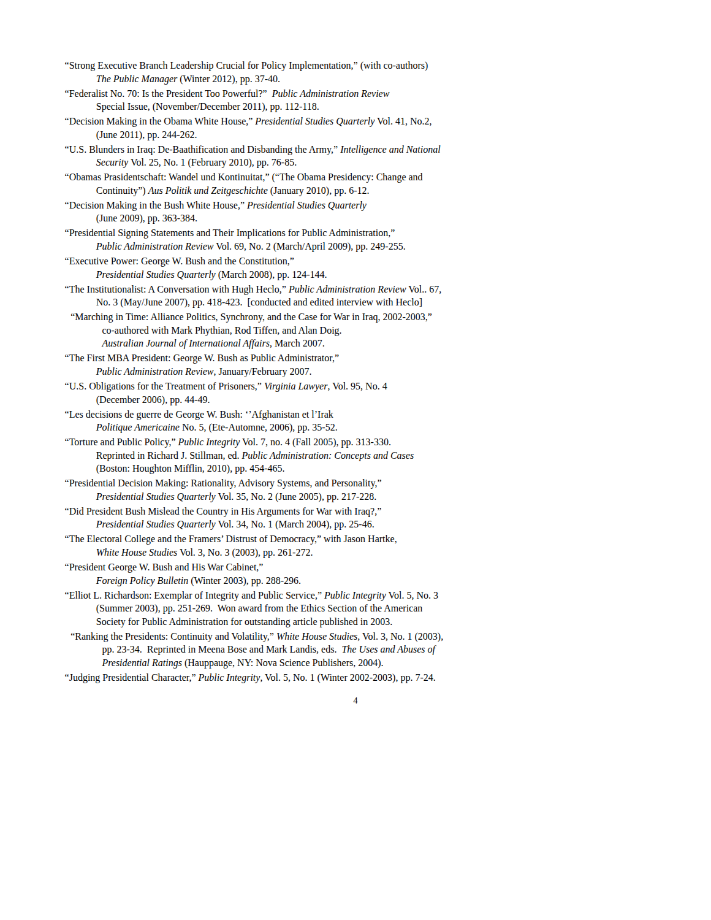“Strong Executive Branch Leadership Crucial for Policy Implementation,” (with co-authors) The Public Manager (Winter 2012), pp. 37-40.
“Federalist No. 70: Is the President Too Powerful?” Public Administration Review Special Issue, (November/December 2011), pp. 112-118.
“Decision Making in the Obama White House,” Presidential Studies Quarterly Vol. 41, No.2, (June 2011), pp. 244-262.
“U.S. Blunders in Iraq: De-Baathification and Disbanding the Army,” Intelligence and National Security Vol. 25, No. 1 (February 2010), pp. 76-85.
“Obamas Prasidentschaft: Wandel und Kontinuitat,” (“The Obama Presidency: Change and Continuity”) Aus Politik und Zeitgeschichte (January 2010), pp. 6-12.
“Decision Making in the Bush White House,” Presidential Studies Quarterly (June 2009), pp. 363-384.
“Presidential Signing Statements and Their Implications for Public Administration,” Public Administration Review Vol. 69, No. 2 (March/April 2009), pp. 249-255.
“Executive Power: George W. Bush and the Constitution,” Presidential Studies Quarterly (March 2008), pp. 124-144.
“The Institutionalist: A Conversation with Hugh Heclo,” Public Administration Review Vol.. 67, No. 3 (May/June 2007), pp. 418-423. [conducted and edited interview with Heclo]
“Marching in Time: Alliance Politics, Synchrony, and the Case for War in Iraq, 2002-2003,” co-authored with Mark Phythian, Rod Tiffen, and Alan Doig. Australian Journal of International Affairs, March 2007.
“The First MBA President: George W. Bush as Public Administrator,” Public Administration Review, January/February 2007.
“U.S. Obligations for the Treatment of Prisoners,” Virginia Lawyer, Vol. 95, No. 4 (December 2006), pp. 44-49.
“Les decisions de guerre de George W. Bush: ‘’Afghanistan et l’Irak Politique Americaine No. 5, (Ete-Automne, 2006), pp. 35-52.
“Torture and Public Policy,” Public Integrity Vol. 7, no. 4 (Fall 2005), pp. 313-330. Reprinted in Richard J. Stillman, ed. Public Administration: Concepts and Cases (Boston: Houghton Mifflin, 2010), pp. 454-465.
“Presidential Decision Making: Rationality, Advisory Systems, and Personality,” Presidential Studies Quarterly Vol. 35, No. 2 (June 2005), pp. 217-228.
“Did President Bush Mislead the Country in His Arguments for War with Iraq?,” Presidential Studies Quarterly Vol. 34, No. 1 (March 2004), pp. 25-46.
“The Electoral College and the Framers’ Distrust of Democracy,” with Jason Hartke, White House Studies Vol. 3, No. 3 (2003), pp. 261-272.
“President George W. Bush and His War Cabinet,” Foreign Policy Bulletin (Winter 2003), pp. 288-296.
“Elliot L. Richardson: Exemplar of Integrity and Public Service,” Public Integrity Vol. 5, No. 3 (Summer 2003), pp. 251-269. Won award from the Ethics Section of the American Society for Public Administration for outstanding article published in 2003.
“Ranking the Presidents: Continuity and Volatility,” White House Studies, Vol. 3, No. 1 (2003), pp. 23-34. Reprinted in Meena Bose and Mark Landis, eds. The Uses and Abuses of Presidential Ratings (Hauppauge, NY: Nova Science Publishers, 2004).
“Judging Presidential Character,” Public Integrity, Vol. 5, No. 1 (Winter 2002-2003), pp. 7-24.
4